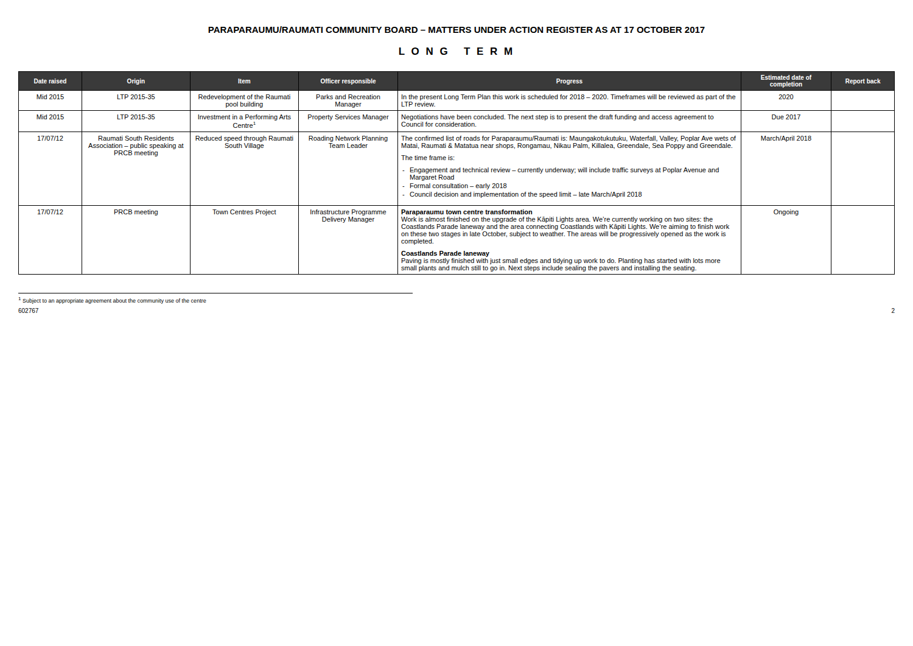PARAPARAUMU/RAUMATI COMMUNITY BOARD – MATTERS UNDER ACTION REGISTER AS AT 17 OCTOBER 2017
L O N G T E R M
| Date raised | Origin | Item | Officer responsible | Progress | Estimated date of completion | Report back |
| --- | --- | --- | --- | --- | --- | --- |
| Mid 2015 | LTP 2015-35 | Redevelopment of the Raumati pool building | Parks and Recreation Manager | In the present Long Term Plan this work is scheduled for 2018 – 2020. Timeframes will be reviewed as part of the LTP review. | 2020 | |
| Mid 2015 | LTP 2015-35 | Investment in a Performing Arts Centre 1 | Property Services Manager | Negotiations have been concluded. The next step is to present the draft funding and access agreement to Council for consideration. | Due 2017 | |
| 17/07/12 | Raumati South Residents Association – public speaking at PRCB meeting | Reduced speed through Raumati South Village | Roading Network Planning Team Leader | The confirmed list of roads for Paraparaumu/Raumati is: Maungakotukutuku, Waterfall, Valley, Poplar Ave wets of Matai, Raumati & Matatua near shops, Rongamau, Nikau Palm, Killalea, Greendale, Sea Poppy and Greendale. The time frame is: Engagement and technical review – currently underway; will include traffic surveys at Poplar Avenue and Margaret Road Formal consultation – early 2018 Council decision and implementation of the speed limit – late March/April 2018 | March/April 2018 | |
| 17/07/12 | PRCB meeting | Town Centres Project | Infrastructure Programme Delivery Manager | Paraparaumu town centre transformation Work is almost finished on the upgrade of the Kāpiti Lights area. We’re currently working on two sites: the Coastlands Parade laneway and the area connecting Coastlands with Kāpiti Lights. We’re aiming to finish work on these two stages in late October, subject to weather. The areas will be progressively opened as the work is completed. Coastlands Parade laneway Paving is mostly finished with just small edges and tidying up work to do. Planting has started with lots more small plants and mulch still to go in. Next steps include sealing the pavers and installing the seating. | Ongoing | |
1 Subject to an appropriate agreement about the community use of the centre
602767 2